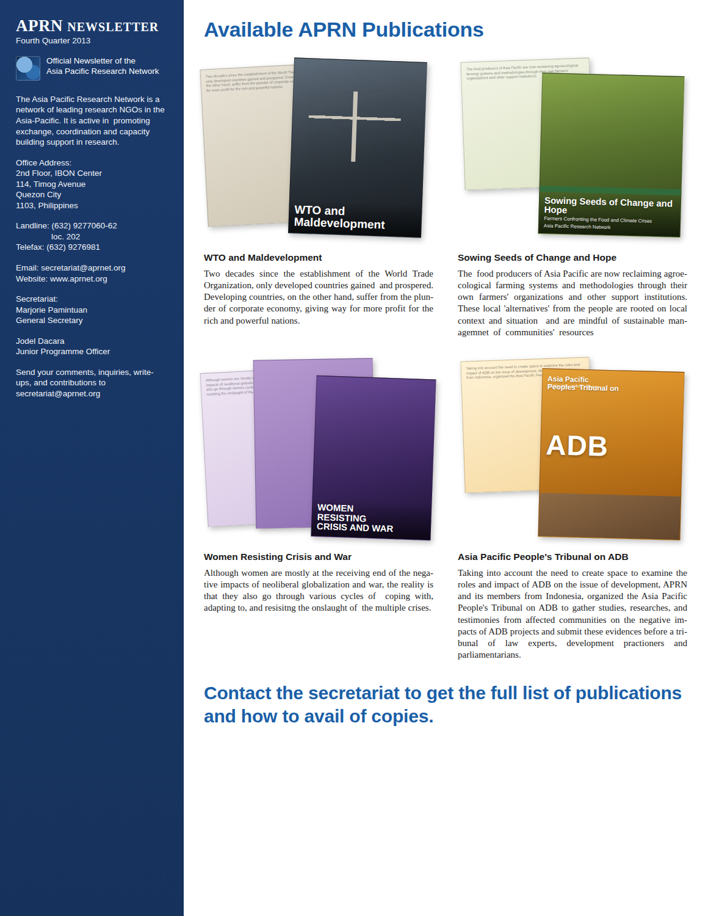APRN NEWSLETTER
Fourth Quarter 2013
Official Newsletter of the
Asia Pacific Research Network
The Asia Pacific Research Network is a network of leading research NGOs in the Asia-Pacific. It is active in promoting exchange, coordination and capacity building support in research.
Office Address:
2nd Floor, IBON Center
114, Timog Avenue
Quezon City
1103, Philippines
Landline: (632) 9277060-62
loc. 202
Telefax: (632) 9276981
Email: secretariat@aprnet.org
Website: www.aprnet.org
Secretariat:
Marjorie Pamintuan
General Secretary
Jodel Dacara
Junior Programme Officer
Send your comments, inquiries, write-ups, and contributions to secretariat@aprnet.org
Available APRN Publications
Two decades since the establishment of the World Trade Organization, only developed countries gained and prospered. Developing countries, on the other hand, suffer from the plunder of corporate economy, giving way for more profit for the rich and powerful nations.
WTO and Maldevelopment
WTO and Maldevelopment
Two decades since the establishment of the World Trade Organization, only developed countries gained and prospered. Developing countries, on the other hand, suffer from the plunder of corporate economy, giving way for more profit for the rich and powerful nations.
The food producers of Asia Pacific are now reclaiming agroecological farming systems and methodologies through their own farmers' organizations and other support institutions.
Sowing Seeds of Change and Hope Farmers Confronting the Food and Climate Crises Asia Pacific Research Network
Sowing Seeds of Change and Hope
The food producers of Asia Pacific are now reclaiming agroecological farming systems and methodologies through their own farmers' organizations and other support institutions. These local 'alternatives' from the people are rooted on local context and situation and are mindful of sustainable managemnet of communities' resources
Although women are mostly at the receiving end of the negative impacts of neoliberal globalization and war, the reality is that they also go through various cycles of coping with, adapting to, and resisting the onslaught of the multiple crises.
WOMEN RESISTING CRISIS AND WAR
Women Resisting Crisis and War
Although women are mostly at the receiving end of the negative impacts of neoliberal globalization and war, the reality is that they also go through various cycles of coping with, adapting to, and resisitng the onslaught of the multiple crises.
Taking into account the need to create space to examine the roles and impact of ADB on the issue of development, APRN and its members from Indonesia, organized the Asia Pacific People's Tribunal on ADB.
2-3 May 2009 Jakarta, Indonesia
Asia Pacific
Peoples' Tribunal on
ADB
Asia Pacific People's Tribunal on ADB
Taking into account the need to create space to examine the roles and impact of ADB on the issue of development, APRN and its members from Indonesia, organized the Asia Pacific People's Tribunal on ADB to gather studies, researches, and testimonies from affected communities on the negative impacts of ADB projects and submit these evidences before a tribunal of law experts, development practioners and parliamentarians.
Contact the secretariat to get the full list of publications and how to avail of copies.